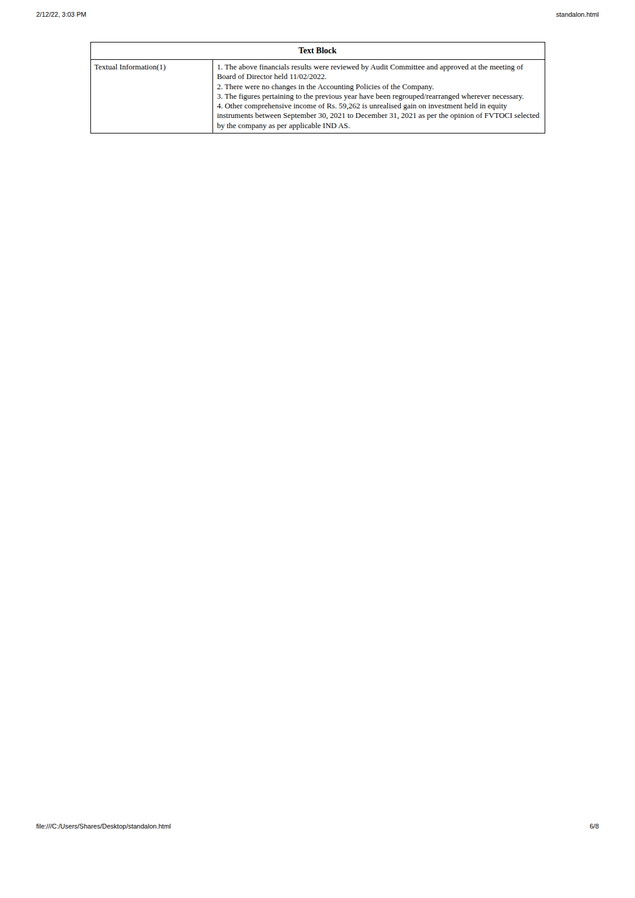2/12/22, 3:03 PM standalon.html
| Text Block |
| --- |
| Textual Information(1) | 1. The above financials results were reviewed by Audit Committee and approved at the meeting of Board of Director held 11/02/2022. 2. There were no changes in the Accounting Policies of the Company. 3. The figures pertaining to the previous year have been regrouped/rearranged wherever necessary. 4. Other comprehensive income of Rs. 59,262 is unrealised gain on investment held in equity instruments between September 30, 2021 to December 31, 2021 as per the opinion of FVTOCI selected by the company as per applicable IND AS. |
file:///C:/Users/Shares/Desktop/standalon.html 6/8